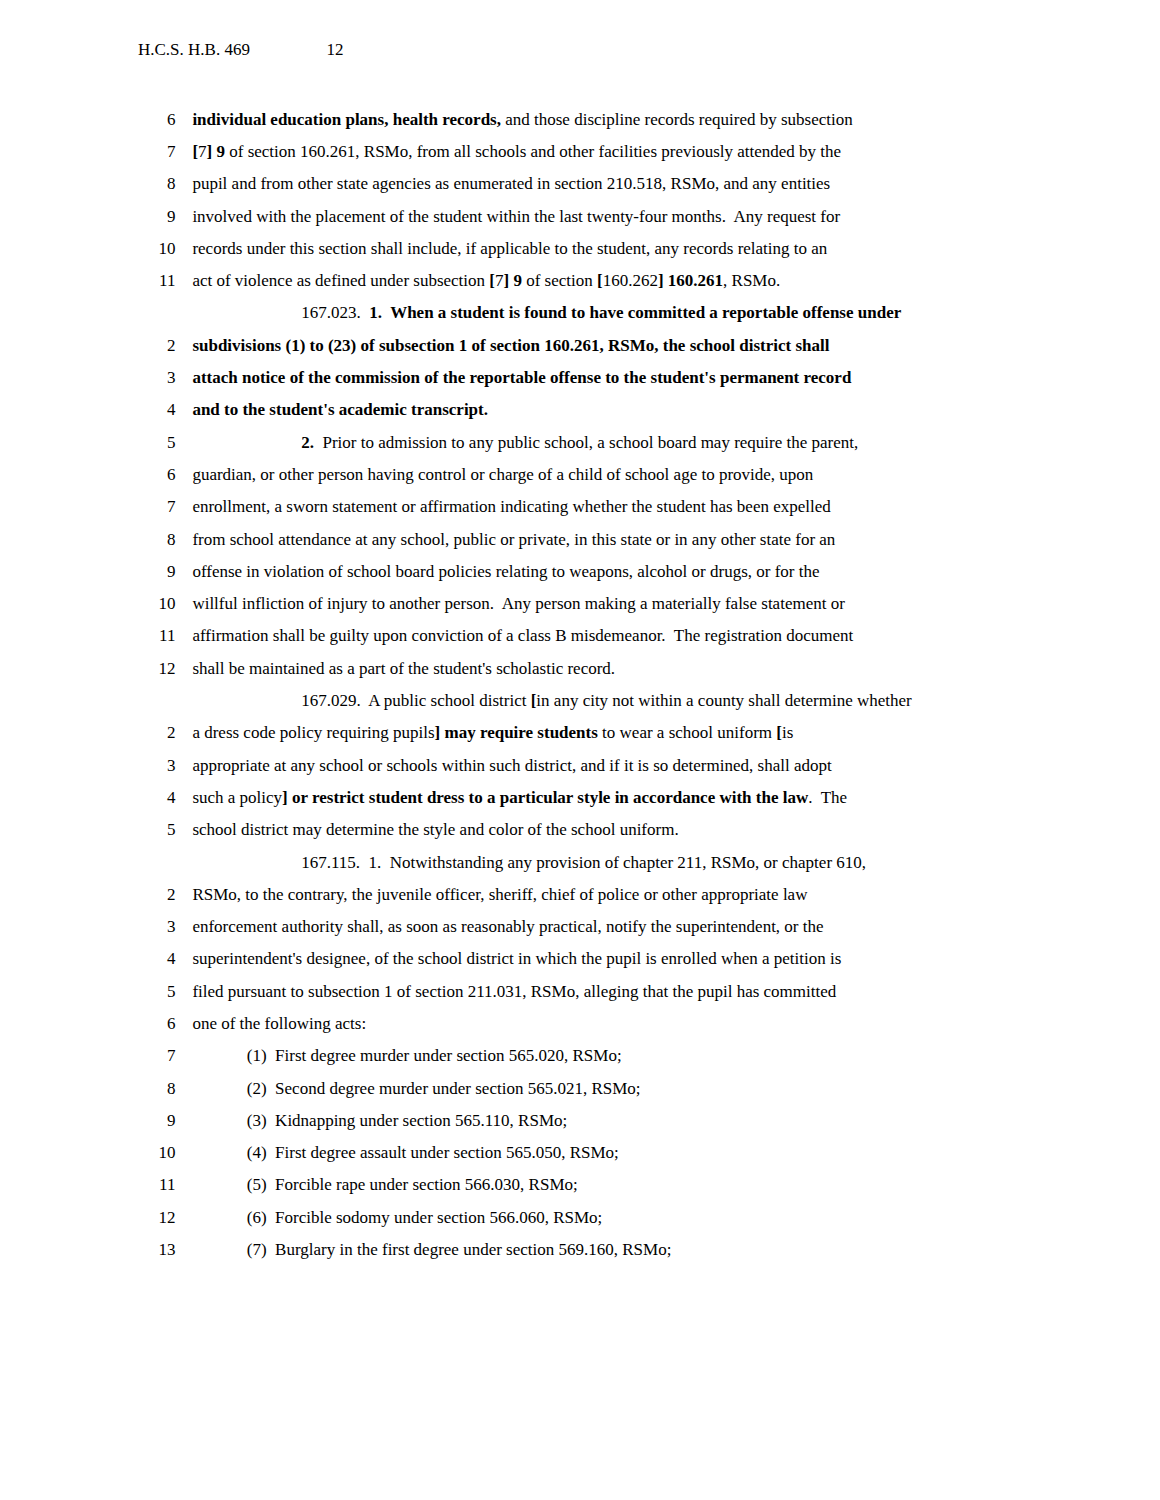H.C.S. H.B. 469 12
6 individual education plans, health records, and those discipline records required by subsection
7[7] 9 of section 160.261, RSMo, from all schools and other facilities previously attended by the
8pupil and from other state agencies as enumerated in section 210.518, RSMo, and any entities
9involved with the placement of the student within the last twenty-four months. Any request for
10records under this section shall include, if applicable to the student, any records relating to an
11act of violence as defined under subsection [7] 9 of section [160.262] 160.261, RSMo.
167.023. 1. When a student is found to have committed a reportable offense under
2 subdivisions (1) to (23) of subsection 1 of section 160.261, RSMo, the school district shall
3 attach notice of the commission of the reportable offense to the student's permanent record
4 and to the student's academic transcript.
5 2. Prior to admission to any public school, a school board may require the parent,
6guardian, or other person having control or charge of a child of school age to provide, upon
7enrollment, a sworn statement or affirmation indicating whether the student has been expelled
8from school attendance at any school, public or private, in this state or in any other state for an
9offense in violation of school board policies relating to weapons, alcohol or drugs, or for the
10willful infliction of injury to another person. Any person making a materially false statement or
11affirmation shall be guilty upon conviction of a class B misdemeanor. The registration document
12shall be maintained as a part of the student's scholastic record.
167.029. A public school district [in any city not within a county shall determine whether
2a dress code policy requiring pupils] may require students to wear a school uniform [is
3appropriate at any school or schools within such district, and if it is so determined, shall adopt
4such a policy] or restrict student dress to a particular style in accordance with the law. The
5school district may determine the style and color of the school uniform.
167.115. 1. Notwithstanding any provision of chapter 211, RSMo, or chapter 610,
2 RSMo, to the contrary, the juvenile officer, sheriff, chief of police or other appropriate law
3enforcement authority shall, as soon as reasonably practical, notify the superintendent, or the
4superintendent's designee, of the school district in which the pupil is enrolled when a petition is
5filed pursuant to subsection 1 of section 211.031, RSMo, alleging that the pupil has committed
6one of the following acts:
7 (1) First degree murder under section 565.020, RSMo;
8 (2) Second degree murder under section 565.021, RSMo;
9 (3) Kidnapping under section 565.110, RSMo;
10 (4) First degree assault under section 565.050, RSMo;
11 (5) Forcible rape under section 566.030, RSMo;
12 (6) Forcible sodomy under section 566.060, RSMo;
13 (7) Burglary in the first degree under section 569.160, RSMo;